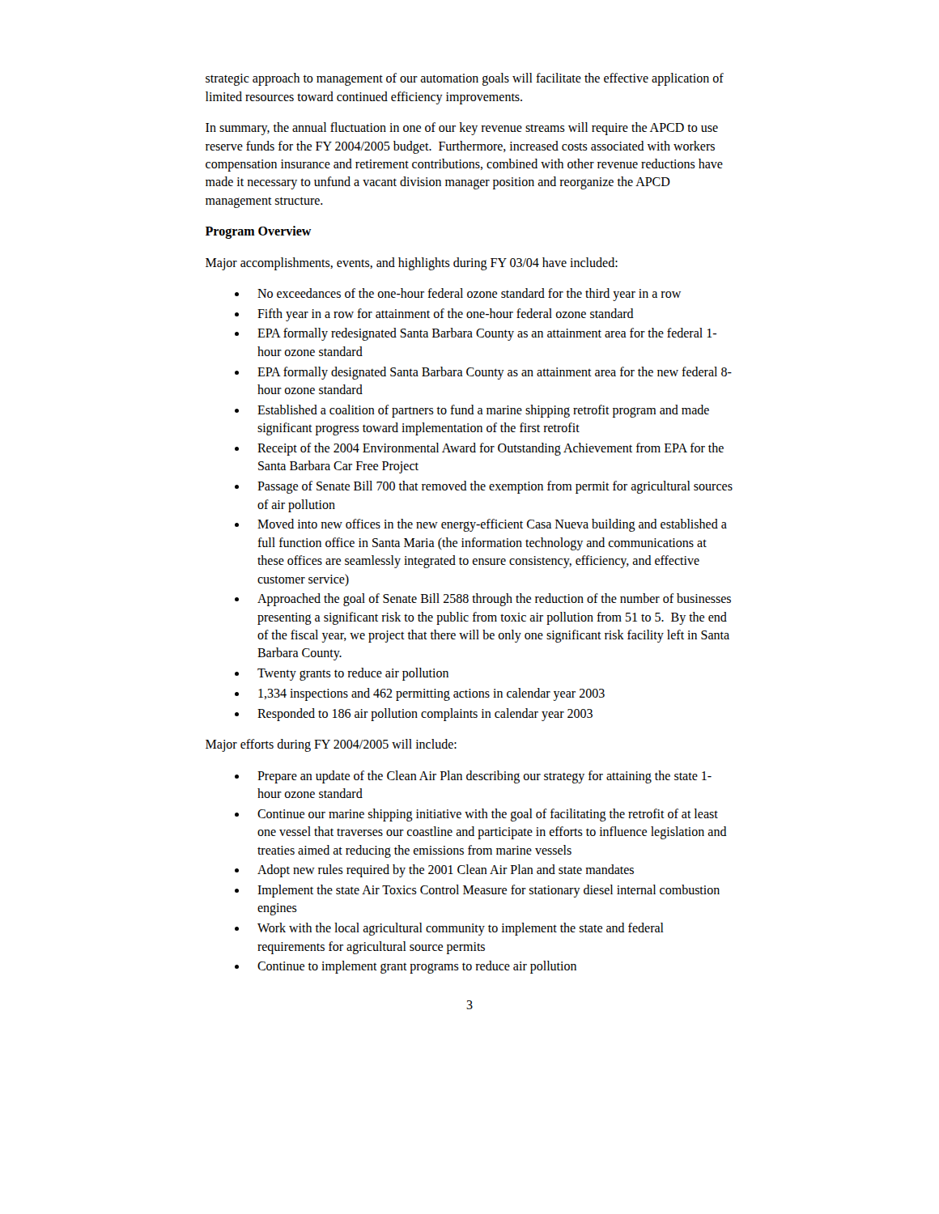strategic approach to management of our automation goals will facilitate the effective application of limited resources toward continued efficiency improvements.
In summary, the annual fluctuation in one of our key revenue streams will require the APCD to use reserve funds for the FY 2004/2005 budget. Furthermore, increased costs associated with workers compensation insurance and retirement contributions, combined with other revenue reductions have made it necessary to unfund a vacant division manager position and reorganize the APCD management structure.
Program Overview
Major accomplishments, events, and highlights during FY 03/04 have included:
No exceedances of the one-hour federal ozone standard for the third year in a row
Fifth year in a row for attainment of the one-hour federal ozone standard
EPA formally redesignated Santa Barbara County as an attainment area for the federal 1-hour ozone standard
EPA formally designated Santa Barbara County as an attainment area for the new federal 8-hour ozone standard
Established a coalition of partners to fund a marine shipping retrofit program and made significant progress toward implementation of the first retrofit
Receipt of the 2004 Environmental Award for Outstanding Achievement from EPA for the Santa Barbara Car Free Project
Passage of Senate Bill 700 that removed the exemption from permit for agricultural sources of air pollution
Moved into new offices in the new energy-efficient Casa Nueva building and established a full function office in Santa Maria (the information technology and communications at these offices are seamlessly integrated to ensure consistency, efficiency, and effective customer service)
Approached the goal of Senate Bill 2588 through the reduction of the number of businesses presenting a significant risk to the public from toxic air pollution from 51 to 5. By the end of the fiscal year, we project that there will be only one significant risk facility left in Santa Barbara County.
Twenty grants to reduce air pollution
1,334 inspections and 462 permitting actions in calendar year 2003
Responded to 186 air pollution complaints in calendar year 2003
Major efforts during FY 2004/2005 will include:
Prepare an update of the Clean Air Plan describing our strategy for attaining the state 1-hour ozone standard
Continue our marine shipping initiative with the goal of facilitating the retrofit of at least one vessel that traverses our coastline and participate in efforts to influence legislation and treaties aimed at reducing the emissions from marine vessels
Adopt new rules required by the 2001 Clean Air Plan and state mandates
Implement the state Air Toxics Control Measure for stationary diesel internal combustion engines
Work with the local agricultural community to implement the state and federal requirements for agricultural source permits
Continue to implement grant programs to reduce air pollution
3